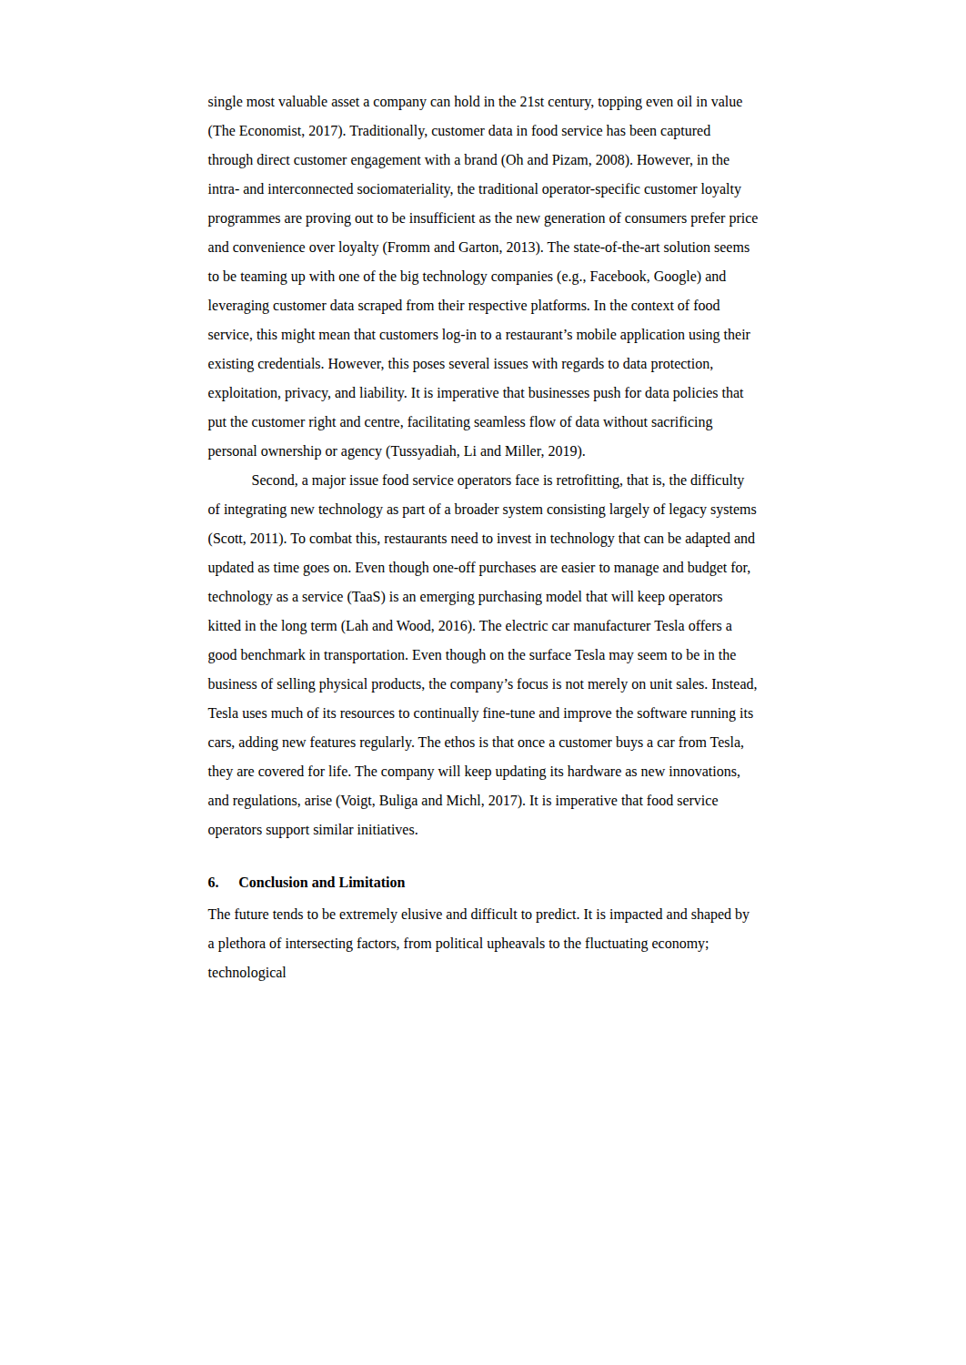single most valuable asset a company can hold in the 21st century, topping even oil in value (The Economist, 2017). Traditionally, customer data in food service has been captured through direct customer engagement with a brand (Oh and Pizam, 2008). However, in the intra- and interconnected sociomateriality, the traditional operator-specific customer loyalty programmes are proving out to be insufficient as the new generation of consumers prefer price and convenience over loyalty (Fromm and Garton, 2013). The state-of-the-art solution seems to be teaming up with one of the big technology companies (e.g., Facebook, Google) and leveraging customer data scraped from their respective platforms. In the context of food service, this might mean that customers log-in to a restaurant’s mobile application using their existing credentials. However, this poses several issues with regards to data protection, exploitation, privacy, and liability. It is imperative that businesses push for data policies that put the customer right and centre, facilitating seamless flow of data without sacrificing personal ownership or agency (Tussyadiah, Li and Miller, 2019).
Second, a major issue food service operators face is retrofitting, that is, the difficulty of integrating new technology as part of a broader system consisting largely of legacy systems (Scott, 2011). To combat this, restaurants need to invest in technology that can be adapted and updated as time goes on. Even though one-off purchases are easier to manage and budget for, technology as a service (TaaS) is an emerging purchasing model that will keep operators kitted in the long term (Lah and Wood, 2016). The electric car manufacturer Tesla offers a good benchmark in transportation. Even though on the surface Tesla may seem to be in the business of selling physical products, the company’s focus is not merely on unit sales. Instead, Tesla uses much of its resources to continually fine-tune and improve the software running its cars, adding new features regularly. The ethos is that once a customer buys a car from Tesla, they are covered for life. The company will keep updating its hardware as new innovations, and regulations, arise (Voigt, Buliga and Michl, 2017). It is imperative that food service operators support similar initiatives.
6. Conclusion and Limitation
The future tends to be extremely elusive and difficult to predict. It is impacted and shaped by a plethora of intersecting factors, from political upheavals to the fluctuating economy; technological